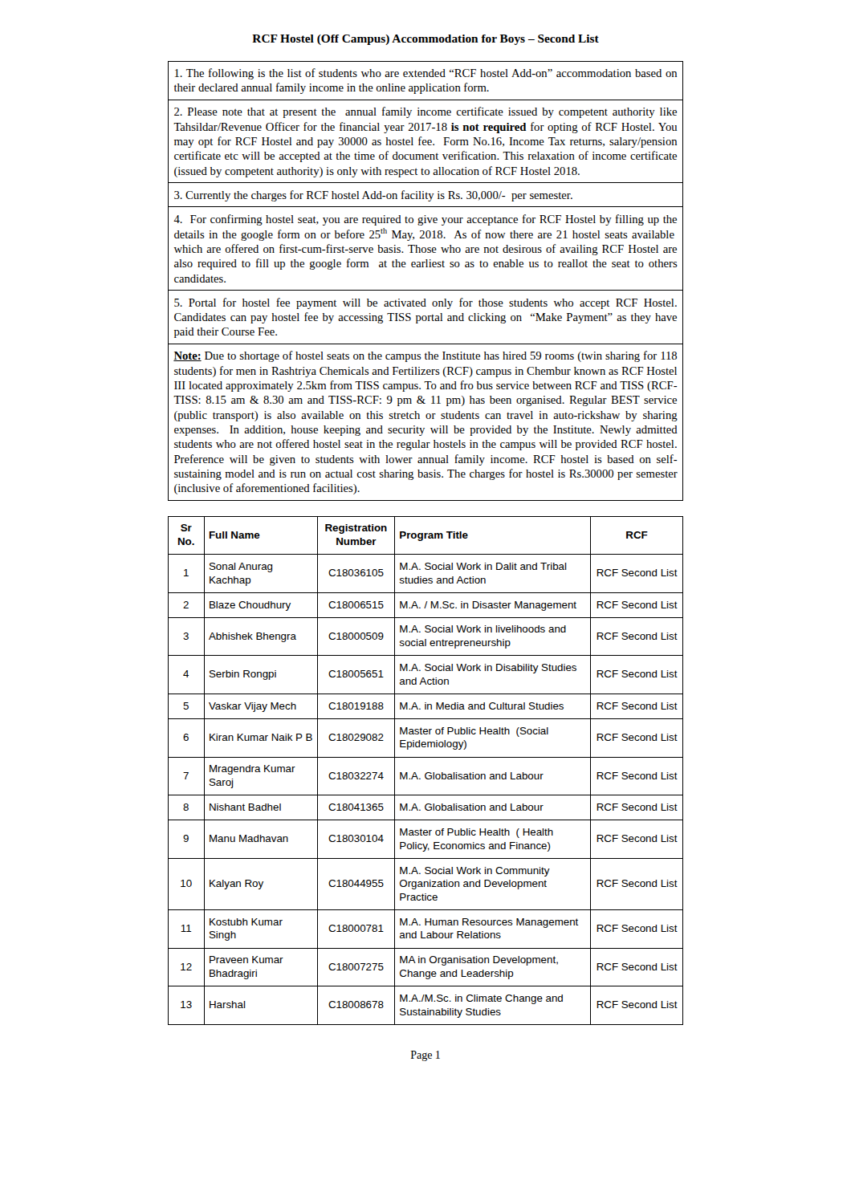RCF Hostel (Off Campus) Accommodation for Boys – Second List
| 1. The following is the list of students who are extended “RCF hostel Add-on” accommodation based on their declared annual family income in the online application form. |
| 2. Please note that at present the annual family income certificate issued by competent authority like Tahsildar/Revenue Officer for the financial year 2017-18 is not required for opting of RCF Hostel. You may opt for RCF Hostel and pay 30000 as hostel fee. Form No.16, Income Tax returns, salary/pension certificate etc will be accepted at the time of document verification. This relaxation of income certificate (issued by competent authority) is only with respect to allocation of RCF Hostel 2018. |
| 3. Currently the charges for RCF hostel Add-on facility is Rs. 30,000/- per semester. |
| 4. For confirming hostel seat, you are required to give your acceptance for RCF Hostel by filling up the details in the google form on or before 25 th May, 2018. As of now there are 21 hostel seats available which are offered on first-cum-first-serve basis. Those who are not desirous of availing RCF Hostel are also required to fill up the google form at the earliest so as to enable us to reallot the seat to others candidates. |
| 5. Portal for hostel fee payment will be activated only for those students who accept RCF Hostel. Candidates can pay hostel fee by accessing TISS portal and clicking on “Make Payment” as they have paid their Course Fee. |
| Note: Due to shortage of hostel seats on the campus the Institute has hired 59 rooms (twin sharing for 118 students) for men in Rashtriya Chemicals and Fertilizers (RCF) campus in Chembur known as RCF Hostel III located approximately 2.5km from TISS campus. To and fro bus service between RCF and TISS (RCF-TISS: 8.15 am & 8.30 am and TISS-RCF: 9 pm & 11 pm) has been organised. Regular BEST service (public transport) is also available on this stretch or students can travel in auto-rickshaw by sharing expenses. In addition, house keeping and security will be provided by the Institute. Newly admitted students who are not offered hostel seat in the regular hostels in the campus will be provided RCF hostel. Preference will be given to students with lower annual family income. RCF hostel is based on self-sustaining model and is run on actual cost sharing basis. The charges for hostel is Rs.30000 per semester (inclusive of aforementioned facilities). |
| Sr No. | Full Name | Registration Number | Program Title | RCF |
| --- | --- | --- | --- | --- |
| 1 | Sonal Anurag Kachhap | C18036105 | M.A. Social Work in Dalit and Tribal studies and Action | RCF Second List |
| 2 | Blaze Choudhury | C18006515 | M.A. / M.Sc. in Disaster Management | RCF Second List |
| 3 | Abhishek Bhengra | C18000509 | M.A. Social Work in livelihoods and social entrepreneurship | RCF Second List |
| 4 | Serbin Rongpi | C18005651 | M.A. Social Work in Disability Studies and Action | RCF Second List |
| 5 | Vaskar Vijay Mech | C18019188 | M.A. in Media and Cultural Studies | RCF Second List |
| 6 | Kiran Kumar Naik P B | C18029082 | Master of Public Health (Social Epidemiology) | RCF Second List |
| 7 | Mragendra Kumar Saroj | C18032274 | M.A. Globalisation and Labour | RCF Second List |
| 8 | Nishant Badhel | C18041365 | M.A. Globalisation and Labour | RCF Second List |
| 9 | Manu Madhavan | C18030104 | Master of Public Health ( Health Policy, Economics and Finance) | RCF Second List |
| 10 | Kalyan Roy | C18044955 | M.A. Social Work in Community Organization and Development Practice | RCF Second List |
| 11 | Kostubh Kumar Singh | C18000781 | M.A. Human Resources Management and Labour Relations | RCF Second List |
| 12 | Praveen Kumar Bhadragiri | C18007275 | MA in Organisation Development, Change and Leadership | RCF Second List |
| 13 | Harshal | C18008678 | M.A./M.Sc. in Climate Change and Sustainability Studies | RCF Second List |
Page 1